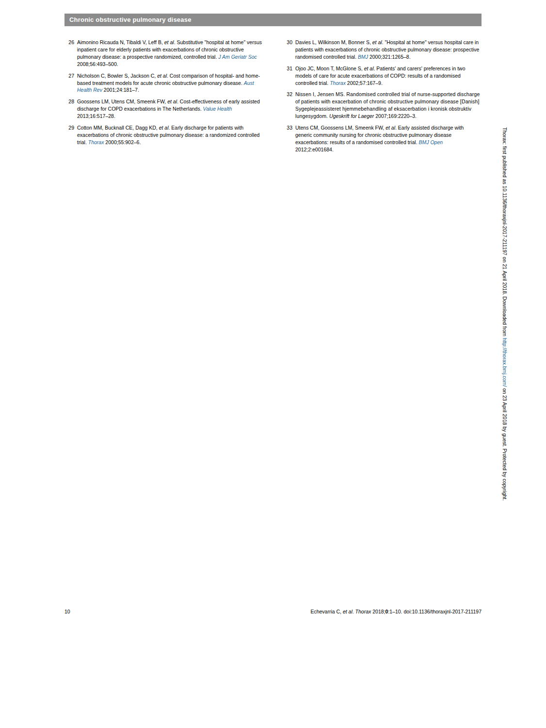Chronic obstructive pulmonary disease
26 Aimonino Ricauda N, Tibaldi V, Leff B, et al. Substitutive "hospital at home" versus inpatient care for elderly patients with exacerbations of chronic obstructive pulmonary disease: a prospective randomized, controlled trial. J Am Geriatr Soc 2008;56:493–500.
27 Nicholson C, Bowler S, Jackson C, et al. Cost comparison of hospital- and home-based treatment models for acute chronic obstructive pulmonary disease. Aust Health Rev 2001;24:181–7.
28 Goossens LM, Utens CM, Smeenk FW, et al. Cost-effectiveness of early assisted discharge for COPD exacerbations in The Netherlands. Value Health 2013;16:517–28.
29 Cotton MM, Bucknall CE, Dagg KD, et al. Early discharge for patients with exacerbations of chronic obstructive pulmonary disease: a randomized controlled trial. Thorax 2000;55:902–6.
30 Davies L, Wilkinson M, Bonner S, et al. "Hospital at home" versus hospital care in patients with exacerbations of chronic obstructive pulmonary disease: prospective randomised controlled trial. BMJ 2000;321:1265–8.
31 Ojoo JC, Moon T, McGlone S, et al. Patients' and carers' preferences in two models of care for acute exacerbations of COPD: results of a randomised controlled trial. Thorax 2002;57:167–9.
32 Nissen I, Jensen MS. Randomised controlled trial of nurse-supported discharge of patients with exacerbation of chronic obstructive pulmonary disease [Danish] Sygeplejeassisteret hjemmebehandling af eksacerbation i kronisk obstruktiv lungesygdom. Ugeskrift for Laeger 2007;169:2220–3.
33 Utens CM, Goossens LM, Smeenk FW, et al. Early assisted discharge with generic community nursing for chronic obstructive pulmonary disease exacerbations: results of a randomised controlled trial. BMJ Open 2012;2:e001684.
10
Echevarria C, et al. Thorax 2018;0:1–10. doi:10.1136/thoraxjnl-2017-211197
Thorax: first published as 10.1136/thoraxjnl-2017-211197 on 21 April 2018. Downloaded from http://thorax.bmj.com/ on 23 April 2018 by guest. Protected by copyright.